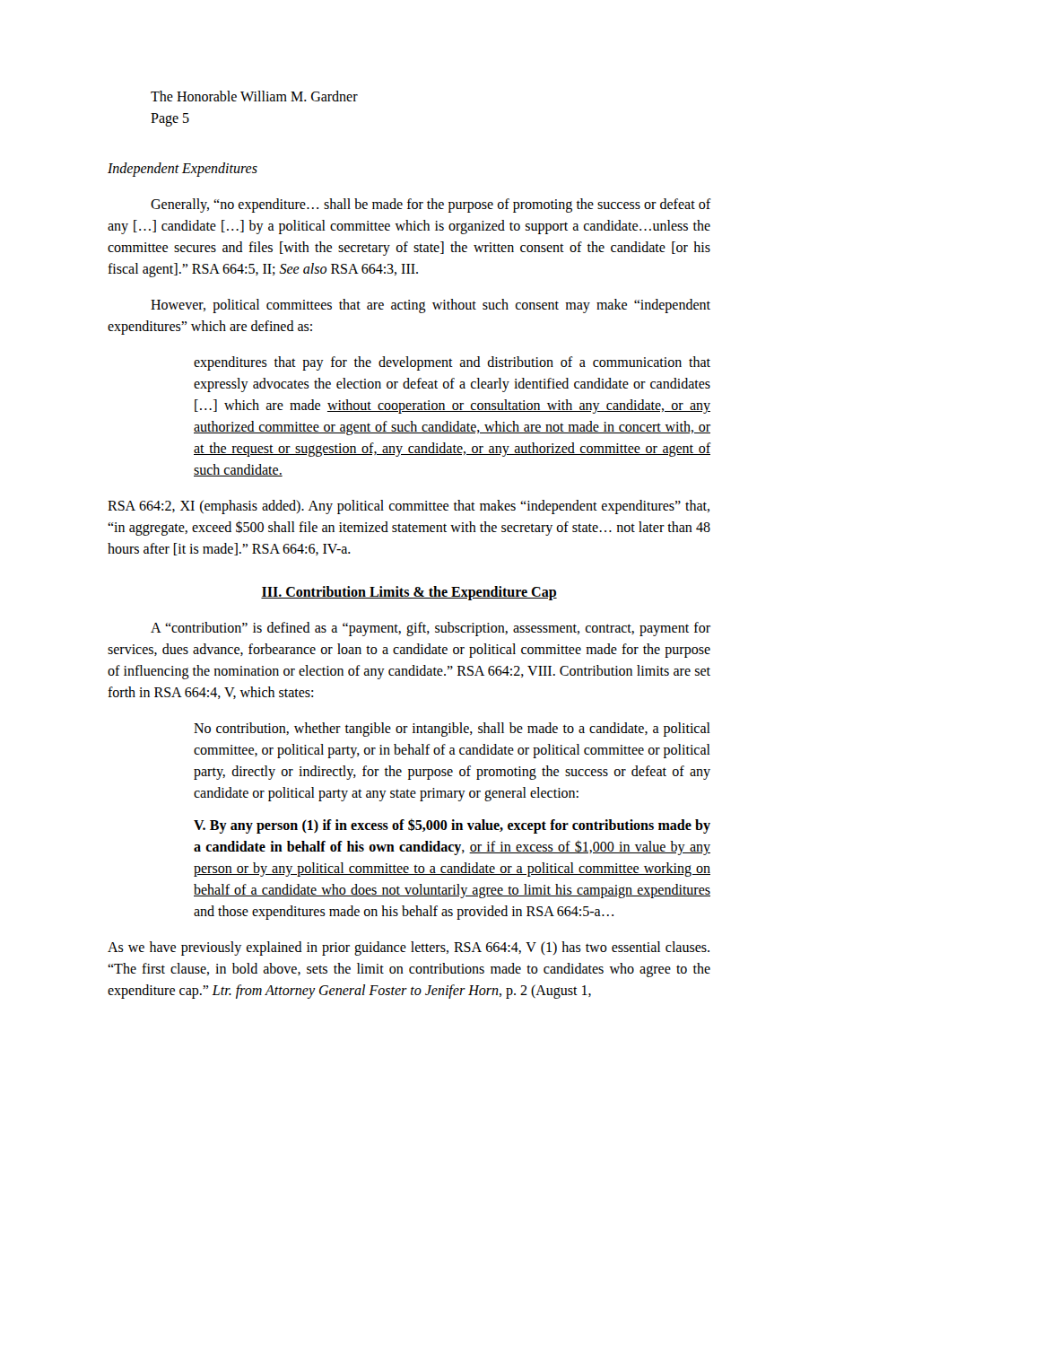The Honorable William M. Gardner
Page 5
Independent Expenditures
Generally, “no expenditure… shall be made for the purpose of promoting the success or defeat of any […] candidate […] by a political committee which is organized to support a candidate…unless the committee secures and files [with the secretary of state] the written consent of the candidate [or his fiscal agent].” RSA 664:5, II; See also RSA 664:3, III.
However, political committees that are acting without such consent may make “independent expenditures” which are defined as:
expenditures that pay for the development and distribution of a communication that expressly advocates the election or defeat of a clearly identified candidate or candidates […] which are made without cooperation or consultation with any candidate, or any authorized committee or agent of such candidate, which are not made in concert with, or at the request or suggestion of, any candidate, or any authorized committee or agent of such candidate.
RSA 664:2, XI (emphasis added). Any political committee that makes “independent expenditures” that, “in aggregate, exceed $500 shall file an itemized statement with the secretary of state… not later than 48 hours after [it is made].” RSA 664:6, IV-a.
III. Contribution Limits & the Expenditure Cap
A “contribution” is defined as a “payment, gift, subscription, assessment, contract, payment for services, dues advance, forbearance or loan to a candidate or political committee made for the purpose of influencing the nomination or election of any candidate.” RSA 664:2, VIII. Contribution limits are set forth in RSA 664:4, V, which states:
No contribution, whether tangible or intangible, shall be made to a candidate, a political committee, or political party, or in behalf of a candidate or political committee or political party, directly or indirectly, for the purpose of promoting the success or defeat of any candidate or political party at any state primary or general election:
V. By any person (1) if in excess of $5,000 in value, except for contributions made by a candidate in behalf of his own candidacy, or if in excess of $1,000 in value by any person or by any political committee to a candidate or a political committee working on behalf of a candidate who does not voluntarily agree to limit his campaign expenditures and those expenditures made on his behalf as provided in RSA 664:5-a…
As we have previously explained in prior guidance letters, RSA 664:4, V (1) has two essential clauses. “The first clause, in bold above, sets the limit on contributions made to candidates who agree to the expenditure cap.” Ltr. from Attorney General Foster to Jenifer Horn, p. 2 (August 1,